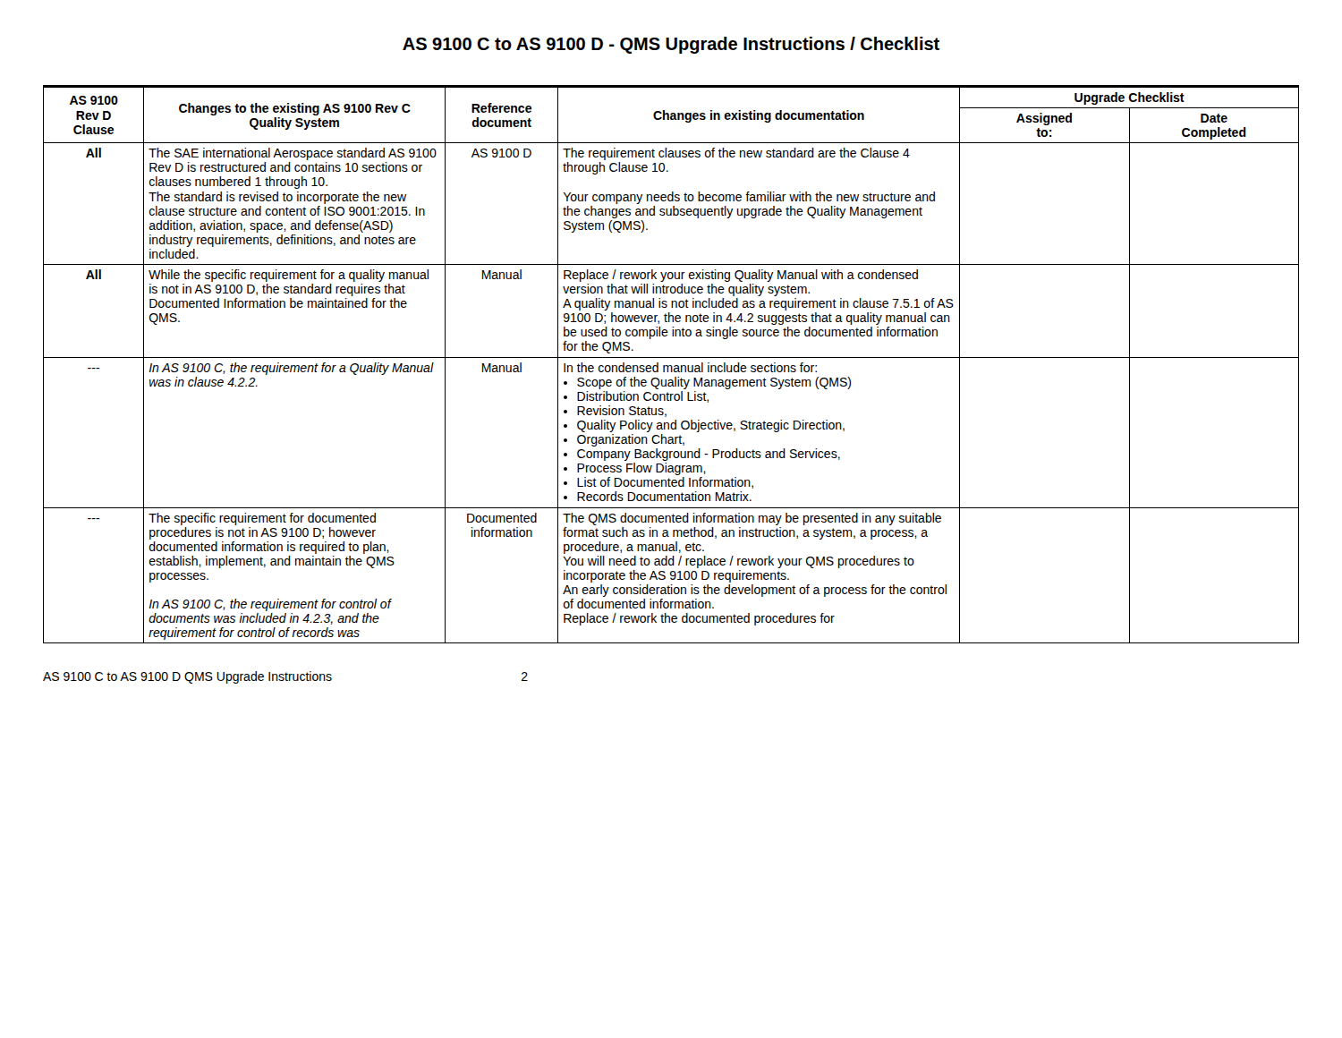AS 9100 C to AS 9100 D - QMS Upgrade Instructions / Checklist
| AS 9100 Rev D Clause | Changes to the existing AS 9100 Rev C Quality System | Reference document | Changes in existing documentation | Upgrade Checklist |
| --- | --- | --- | --- | --- |
| Assigned to: | Date Completed |
| All | The SAE international Aerospace standard AS 9100 Rev D is restructured and contains 10 sections or clauses numbered 1 through 10. The standard is revised to incorporate the new clause structure and content of ISO 9001:2015. In addition, aviation, space, and defense(ASD) industry requirements, definitions, and notes are included. | AS 9100 D | The requirement clauses of the new standard are the Clause 4 through Clause 10. Your company needs to become familiar with the new structure and the changes and subsequently upgrade the Quality Management System (QMS). | | |
| All | While the specific requirement for a quality manual is not in AS 9100 D, the standard requires that Documented Information be maintained for the QMS. | Manual | Replace / rework your existing Quality Manual with a condensed version that will introduce the quality system. A quality manual is not included as a requirement in clause 7.5.1 of AS 9100 D; however, the note in 4.4.2 suggests that a quality manual can be used to compile into a single source the documented information for the QMS. | | |
| --- | In AS 9100 C, the requirement for a Quality Manual was in clause 4.2.2. | Manual | In the condensed manual include sections for: Scope of the Quality Management System (QMS) Distribution Control List, Revision Status, Quality Policy and Objective, Strategic Direction, Organization Chart, Company Background - Products and Services, Process Flow Diagram, List of Documented Information, Records Documentation Matrix. | | |
| --- | The specific requirement for documented procedures is not in AS 9100 D; however documented information is required to plan, establish, implement, and maintain the QMS processes. In AS 9100 C, the requirement for control of documents was included in 4.2.3, and the requirement for control of records was | Documented information | The QMS documented information may be presented in any suitable format such as in a method, an instruction, a system, a process, a procedure, a manual, etc. You will need to add / replace / rework your QMS procedures to incorporate the AS 9100 D requirements. An early consideration is the development of a process for the control of documented information. Replace / rework the documented procedures for | | |
AS 9100 C to AS 9100 D QMS Upgrade Instructions 2